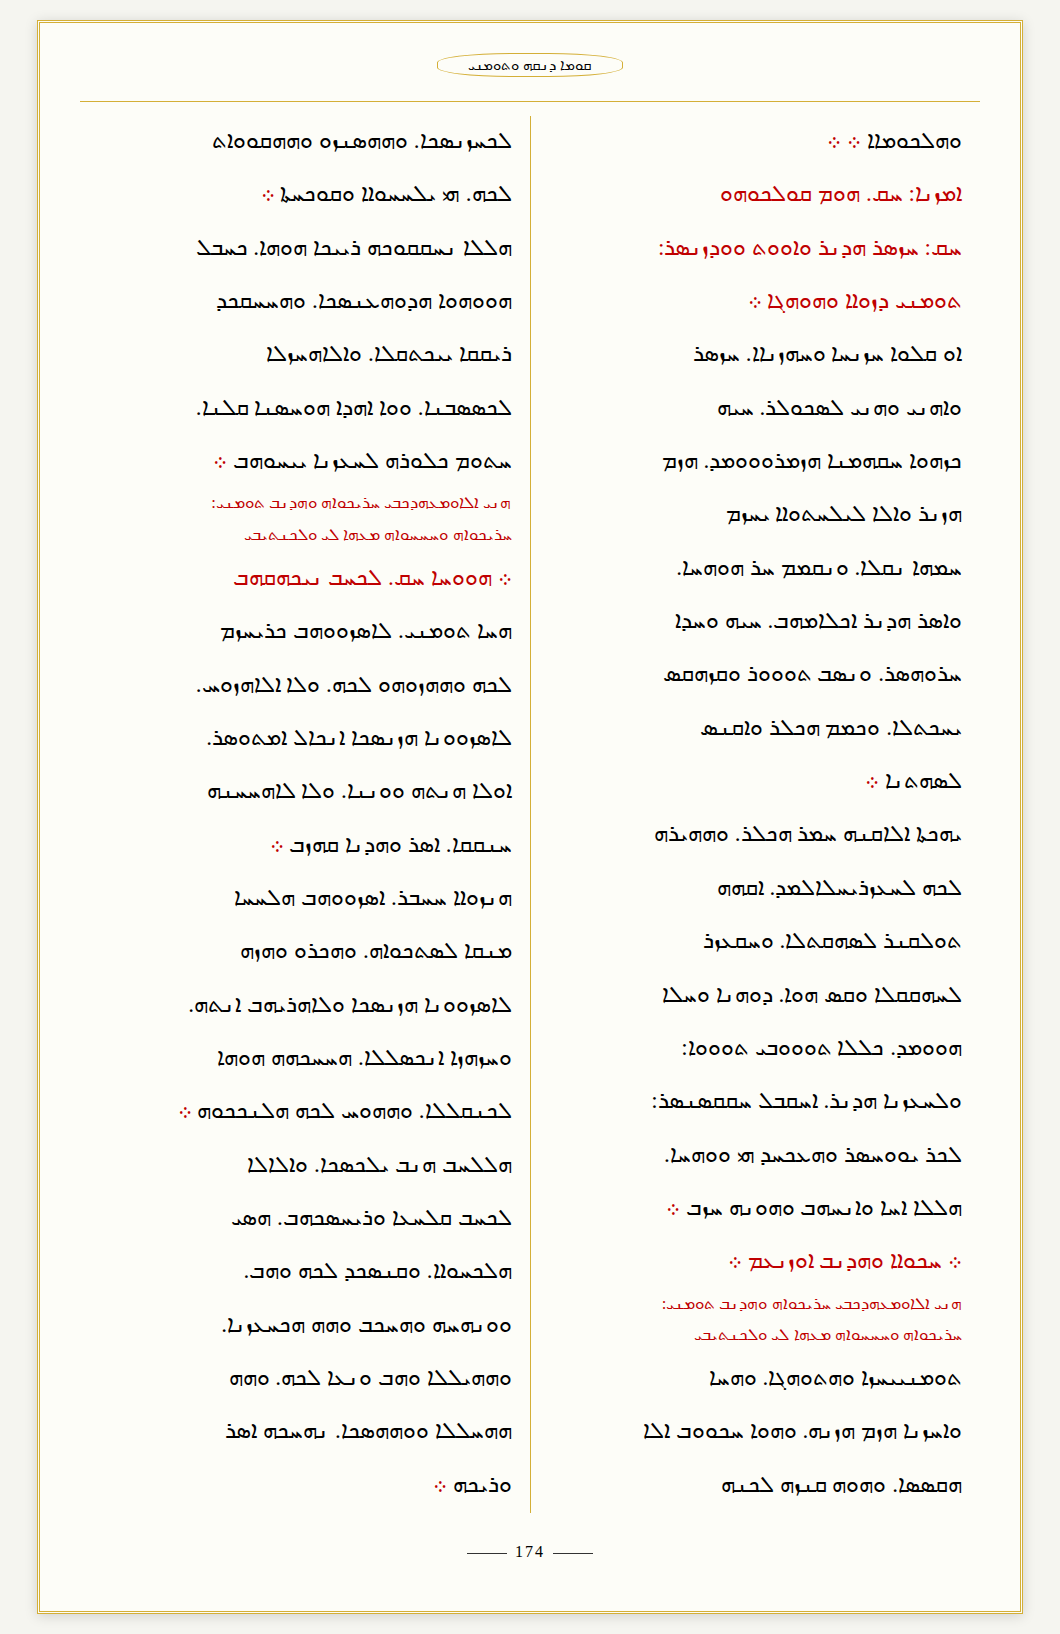ܩܘܡܐ ܕܢܩܗ ܘܬܘܡܢܝ
ܘܗܠܟܘܡܐܐ ܀ ܀
ܐܡܙܢܐ: ܚܩ. ܗܘܡ ܩܘܠܟܘܗܘ
ܚܩ: ܚܙܣܪ ܗܕܢܪ ܘܐܘܘܬ ܘܘܕܙܢܣܪ:
ܬܘܡܢܝ ܕܙܘܐܐ ܘܗܘܗܓܐ ܀
ܐܘ ܩܠܘܐ ܚܙܢܚܐ ܘܚܗܙܢܐܐ. ܚܙܣܪ
ܘܐܗܢܝ ܘܗܢܝ ܠܣܟܘܠܪ. ܚܝܗ
ܟܙܗܘܐ ܚܩܗܡܢܐ ܗܙܡܪܘܘܘܡܕ. ܗܙܡ
ܗܙܢܪ ܘܐܠܐ ܠܝܠܚܬܘܐܐ ܝܚܙܡ
ܚܡܗܐ ܢܩܠܐ. ܘܢܩܡܡ ܚܪ ܗܘܗܚܐ.
ܘܐܣܪ ܗܕܢܪ ܐܟܠܐܡܗܒ. ܚܝܗ ܘܚܕܐ
ܚܪܘܗܣܪ. ܘܢܣܒ ܬܘܘܘܪ ܘܩܙܗܩܣ
ܝܚܟܬܠܐ. ܘܟܡܡ ܗܟܠܪ ܘܐܩܢܣ
ܠܣܗܬܢܐ ܀
ܝܗܟܬܐ ܐܠܐܩܢܗ ܚܡܪ ܗܟܠܪ. ܘܗܗܝܪܗ
ܠܟܗ ܠܚܥܙܪܝܚܠܐܠܡܕ. ܐܩܗܗ
ܬܘܠܩܢܪ ܠܣܗܩܬܠܐ. ܘܚܩܥܙܪ
ܠܚܗܩܩܠܐ ܘܩܣ ܗܘܐ. ܕܘܗܢܐ ܘܚܠܐ
ܗܘܘܡܕ. ܟܠܠܐ ܬܘܘܘܒܝ ܬܘܘܘܐ:
ܘܠܚܥܙܢܐ ܗܕܢܪ. ܐܚܩܒܠ ܚܩܩܣܢܣܪ:
ܠܟܪ ܝܘܘܚܣܪ ܘܗܥܟܚܕ ܗܝ ܘܘܗܚܐ.
ܗܠܠܐ ܐܚܐ ܘܐܢܚܗܒ ܘܗܘܢܗ ܚܙܒ ܀
܀ ܚܟܘܐܐ ܘܗܕܢܒ ܐܘܙܢܥܡ ܀
ܗܢܝ ܐܠܐܘܡܥܗܕܟܒܝ ܚܪܝܟܘܐܗ ܘܗܕܢܒ ܬܘܡܢܝ:
ܚܪܝܟܘܐܗ ܘܚܚܚܘܐܗ ܡܥܗܐ ܠܝ ܘܠܟܢܬܝܒܝ
ܬܘܡܢܝܝܚܙܐ ܘܗܬܘܗܓܐ. ܘܗܚܐ
ܘܐܚܙܢܐ ܗܙܡ ܗܙܢܗ. ܘܗܘܐ ܚܟܘܘܒ ܐܠܐ
ܗܩܣܣܐ. ܘܗܘܗ ܩܢܙܗ ܠܟܢܗ
ܠܟܚܙܢܣܟܐ. ܘܗܗܣܢܙܘ ܘܗܗܩܘܘܐܬ
ܠܟܗ. ܗܝ ܝܠܚܚܘܐܐ ܘܩܘܟܚܬܐ ܀
ܗܠܠܐ ܢܚܩܩܘܟܗ ܪܝܝܟܐ ܗܘܗܐ. ܟܚܒܠ
ܗܘܘܗܘܐ ܗܕܘܗܥܢܣܟܐ. ܘܗܚܚܩܟܕ
ܪܝܩܩܐ ܝܝܟܬܩܠܐ. ܘܐܠܐܗܚܙܠܐ
ܠܟܣܣܒܢܐ. ܘܘܐ ܐܗܕܐ ܗܘܚܣܢܐ ܩܠܢܐ.
ܚܬܘܡ ܟܠܘܪܗ ܠܚܥܙܢܐ ܝܝܚܘܗܒ ܀
ܗܢܝ ܐܠܐܘܡܥܗܕܟܒܝ ܚܪܝܟܘܐܗ ܘܗܕܢܒ ܬܘܡܢܝ:
ܚܪܝܟܘܐܗ ܘܚܚܚܘܐܗ ܡܥܗܐ ܠܝ ܘܠܟܢܬܝܒܝ
܀ ܗܘܘܚܐ ܚܩ. ܠܟܚܒ ܢܝܟܗܩܗܒ
ܗܚܐ ܬܘܡܢܝ. ܠܐܣܙܘܘܗܒ ܟܪܝܚܙܡ
ܠܟܗ ܘܗܗܙܘܗܘ ܠܟܗ. ܘܠܐ ܐܠܐܗܙܘܚ.
ܠܐܣܙܘܘܢܐ ܗܙܢܣܟܐ ܐܢܟܐܠ ܐܡܬܘܣܪ.
ܐܘܠܐ ܗܢܬܗ ܘܘܢܢܐ. ܘܠܐ ܠܐܗܚܚܢܗ
ܚܢܩܩܐ. ܐܣܪ ܘܗܕܢܐ ܩܗܙܒ ܀
ܗܢܙܘܐܐ ܚܚܒܪ. ܐܣܙܘܘܗܒ ܗܠܚܚܐ
ܡܢܩܐ ܠܣܬܟܘܐܗ. ܘܗܟܪܘ ܘܗܙܗ
ܠܐܣܙܘܘܢܐ ܗܙܢܣܟܐ ܘܠܐܗܪܝܗܒ ܐܢܬܗ.
ܘܚܙܗܙܐ ܐܢܟܣܠܠܐ. ܗܚܚܟܗܗ ܗܘܗܐ
ܠܟܢܩܠܠܐ. ܘܗܗܘܚ ܠܟܗ ܗܠܢܟܟܘܗ ܀
ܗܠܠܚܒ ܗܢܒ ܝܠܟܣܟܐ. ܘܐܠܐܠܐ
ܠܟܚܒ ܩܠܚܥܐ ܘܪܝܚܣܟܗܒ. ܗܣܝ
ܗܠܟܚܘܐܐ. ܘܩܢܣܟܕ ܠܟܗ ܘܗܒ.
ܘܘܢܗܚܗ ܘܗܚܟܒ ܘܗܗ ܗܟܚܥܙܢܐ.
ܘܗܗܝܠܠܐ ܘܗܒ ܘܢܥܐ ܠܟܗ. ܘܗܗ
ܗܗܚܠܠܐ ܘܘܗܗܣܟܐ. ܢܗܚܟܗ ܐܣܪ
ܘܪܝܟܗ ܀
174